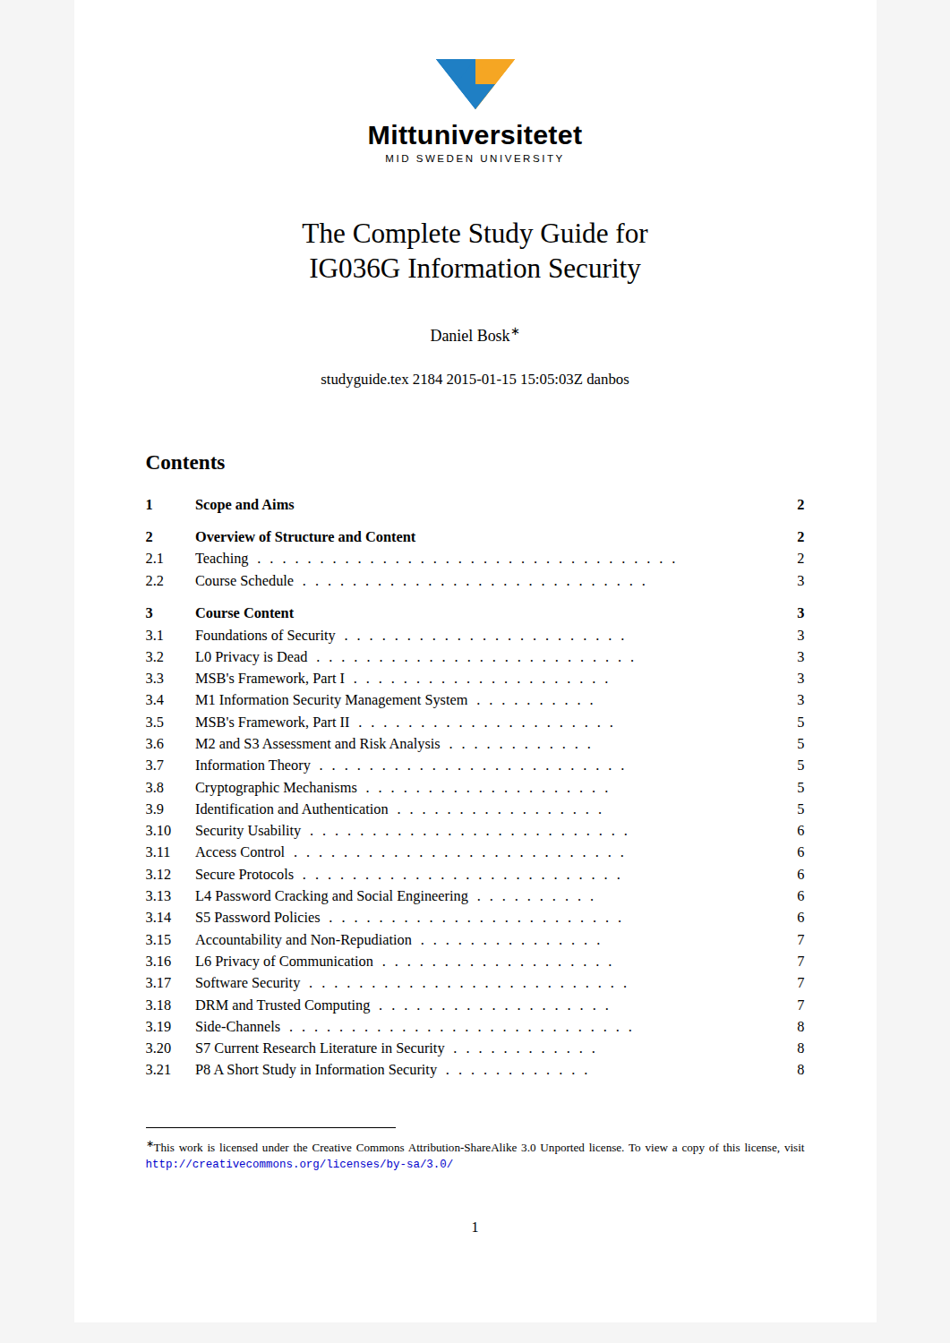Mittuniversitetet
MID SWEDEN UNIVERSITY
The Complete Study Guide for
IG036G Information Security
Daniel Bosk∗
studyguide.tex 2184 2015-01-15 15:05:03Z danbos
Contents
| 1 | Scope and Aims | 2 |
| 2 | Overview of Structure and Content | 2 |
| 2.1 | Teaching . . . . . . . . . . . . . . . . . . . . . . . . . . . . . . . . . . | 2 |
| 2.2 | Course Schedule . . . . . . . . . . . . . . . . . . . . . . . . . . . . | 3 |
| 3 | Course Content | 3 |
| 3.1 | Foundations of Security . . . . . . . . . . . . . . . . . . . . . . . | 3 |
| 3.2 | L0 Privacy is Dead . . . . . . . . . . . . . . . . . . . . . . . . . . | 3 |
| 3.3 | MSB's Framework, Part I . . . . . . . . . . . . . . . . . . . . . | 3 |
| 3.4 | M1 Information Security Management System . . . . . . . . . . | 3 |
| 3.5 | MSB's Framework, Part II . . . . . . . . . . . . . . . . . . . . . | 5 |
| 3.6 | M2 and S3 Assessment and Risk Analysis . . . . . . . . . . . . | 5 |
| 3.7 | Information Theory . . . . . . . . . . . . . . . . . . . . . . . . . | 5 |
| 3.8 | Cryptographic Mechanisms . . . . . . . . . . . . . . . . . . . . | 5 |
| 3.9 | Identification and Authentication . . . . . . . . . . . . . . . . . | 5 |
| 3.10 | Security Usability . . . . . . . . . . . . . . . . . . . . . . . . . . | 6 |
| 3.11 | Access Control . . . . . . . . . . . . . . . . . . . . . . . . . . . | 6 |
| 3.12 | Secure Protocols . . . . . . . . . . . . . . . . . . . . . . . . . . | 6 |
| 3.13 | L4 Password Cracking and Social Engineering . . . . . . . . . . | 6 |
| 3.14 | S5 Password Policies . . . . . . . . . . . . . . . . . . . . . . . . | 6 |
| 3.15 | Accountability and Non-Repudiation . . . . . . . . . . . . . . . | 7 |
| 3.16 | L6 Privacy of Communication . . . . . . . . . . . . . . . . . . . | 7 |
| 3.17 | Software Security . . . . . . . . . . . . . . . . . . . . . . . . . . | 7 |
| 3.18 | DRM and Trusted Computing . . . . . . . . . . . . . . . . . . . | 7 |
| 3.19 | Side-Channels . . . . . . . . . . . . . . . . . . . . . . . . . . . . | 8 |
| 3.20 | S7 Current Research Literature in Security . . . . . . . . . . . . | 8 |
| 3.21 | P8 A Short Study in Information Security . . . . . . . . . . . . | 8 |
∗This work is licensed under the Creative Commons Attribution-ShareAlike 3.0 Unported license. To view a copy of this license, visit http://creativecommons.org/licenses/by-sa/3.0/
1